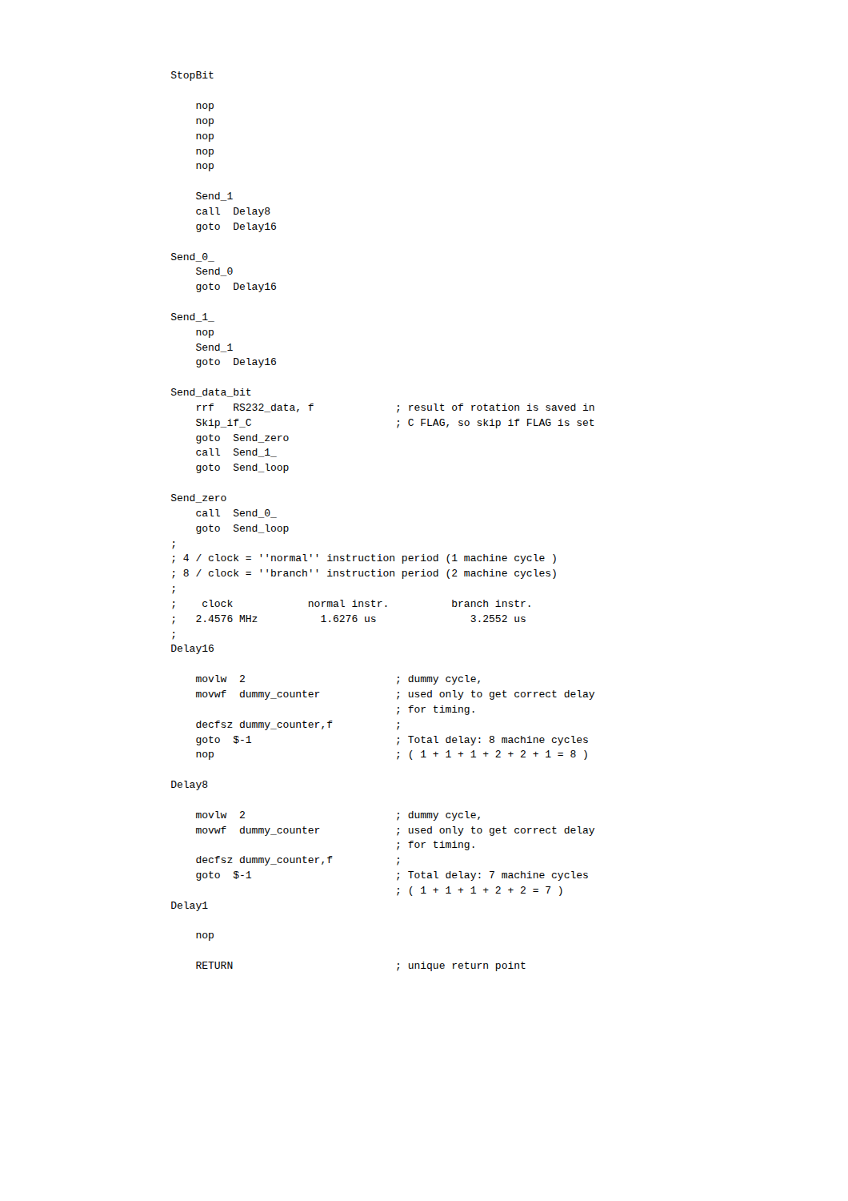StopBit

    nop
    nop
    nop
    nop
    nop

    Send_1
    call  Delay8
    goto  Delay16

Send_0_
    Send_0
    goto  Delay16

Send_1_
    nop
    Send_1
    goto  Delay16

Send_data_bit
    rrf   RS232_data, f             ; result of rotation is saved in
    Skip_if_C                       ; C FLAG, so skip if FLAG is set
    goto  Send_zero
    call  Send_1_
    goto  Send_loop

Send_zero
    call  Send_0_
    goto  Send_loop
;
; 4 / clock = ''normal'' instruction period (1 machine cycle )
; 8 / clock = ''branch'' instruction period (2 machine cycles)
;
;    clock            normal instr.          branch instr.
;   2.4576 MHz          1.6276 us               3.2552 us
;
Delay16

    movlw  2                        ; dummy cycle,
    movwf  dummy_counter            ; used only to get correct delay
                                    ; for timing.
    decfsz dummy_counter,f          ;
    goto  $-1                       ; Total delay: 8 machine cycles
    nop                             ; ( 1 + 1 + 1 + 2 + 2 + 1 = 8 )

Delay8

    movlw  2                        ; dummy cycle,
    movwf  dummy_counter            ; used only to get correct delay
                                    ; for timing.
    decfsz dummy_counter,f          ;
    goto  $-1                       ; Total delay: 7 machine cycles
                                    ; ( 1 + 1 + 1 + 2 + 2 = 7 )
Delay1

    nop

    RETURN                          ; unique return point